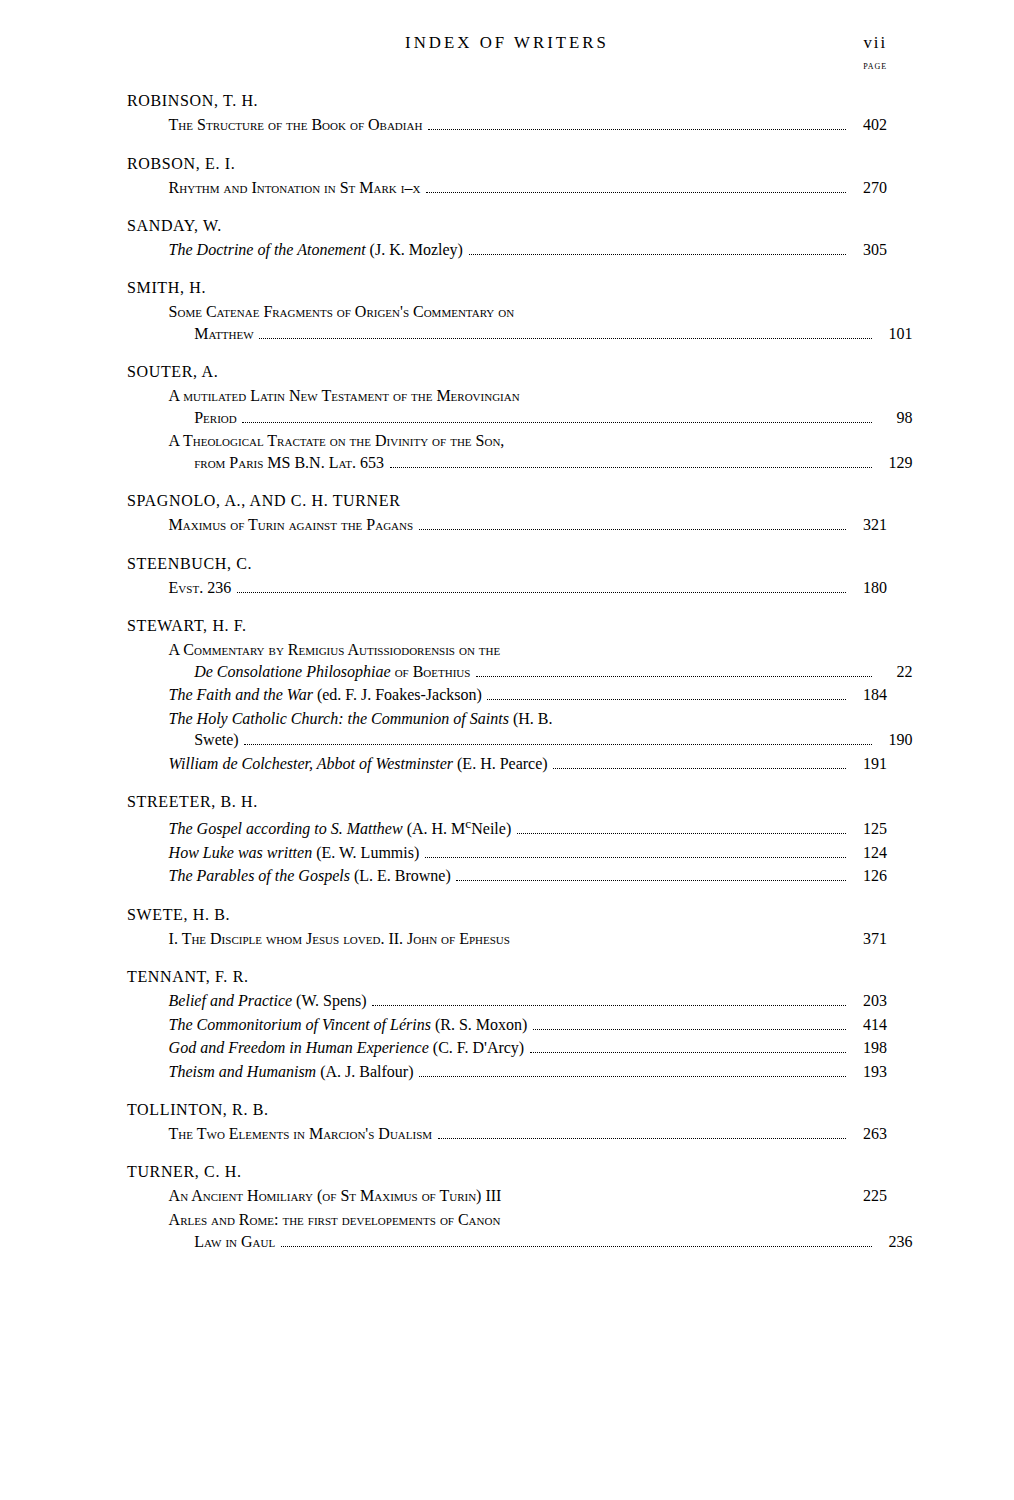Index of Writers
vii
page
Robinson, T. H.
The Structure of the Book of Obadiah 402
Robson, E. I.
Rhythm and Intonation in St Mark i–x 270
Sanday, W.
The Doctrine of the Atonement (J. K. Mozley) 305
Smith, H.
Some Catenae Fragments of Origen's Commentary on
Matthew 101
Souter, A.
A mutilated Latin New Testament of the Merovingian
Period 98
A Theological Tractate on the Divinity of the Son,
from Paris MS B.N. Lat. 653 129
Spagnolo, A., and C. H. Turner
Maximus of Turin against the Pagans 321
Steenbuch, C.
Evst. 236 180
Stewart, H. F.
A Commentary by Remigius Autissiodorensis on the
De Consolatione Philosophiae of Boethius 22
The Faith and the War (ed. F. J. Foakes-Jackson) 184
The Holy Catholic Church: the Communion of Saints (H. B.
Swete) 190
William de Colchester, Abbot of Westminster (E. H. Pearce) 191
Streeter, B. H.
The Gospel according to S. Matthew (A. H. McNeile) 125
How Luke was written (E. W. Lummis) 124
The Parables of the Gospels (L. E. Browne) 126
Swete, H. B.
I. The Disciple whom Jesus loved. II. John of Ephesus 371
Tennant, F. R.
Belief and Practice (W. Spens) 203
The Commonitorium of Vincent of Lérins (R. S. Moxon) 414
God and Freedom in Human Experience (C. F. D'Arcy) 198
Theism and Humanism (A. J. Balfour) 193
Tollinton, R. B.
The Two Elements in Marcion's Dualism 263
Turner, C. H.
An Ancient Homiliary (of St Maximus of Turin) III 225
Arles and Rome: the first developements of Canon
Law in Gaul 236